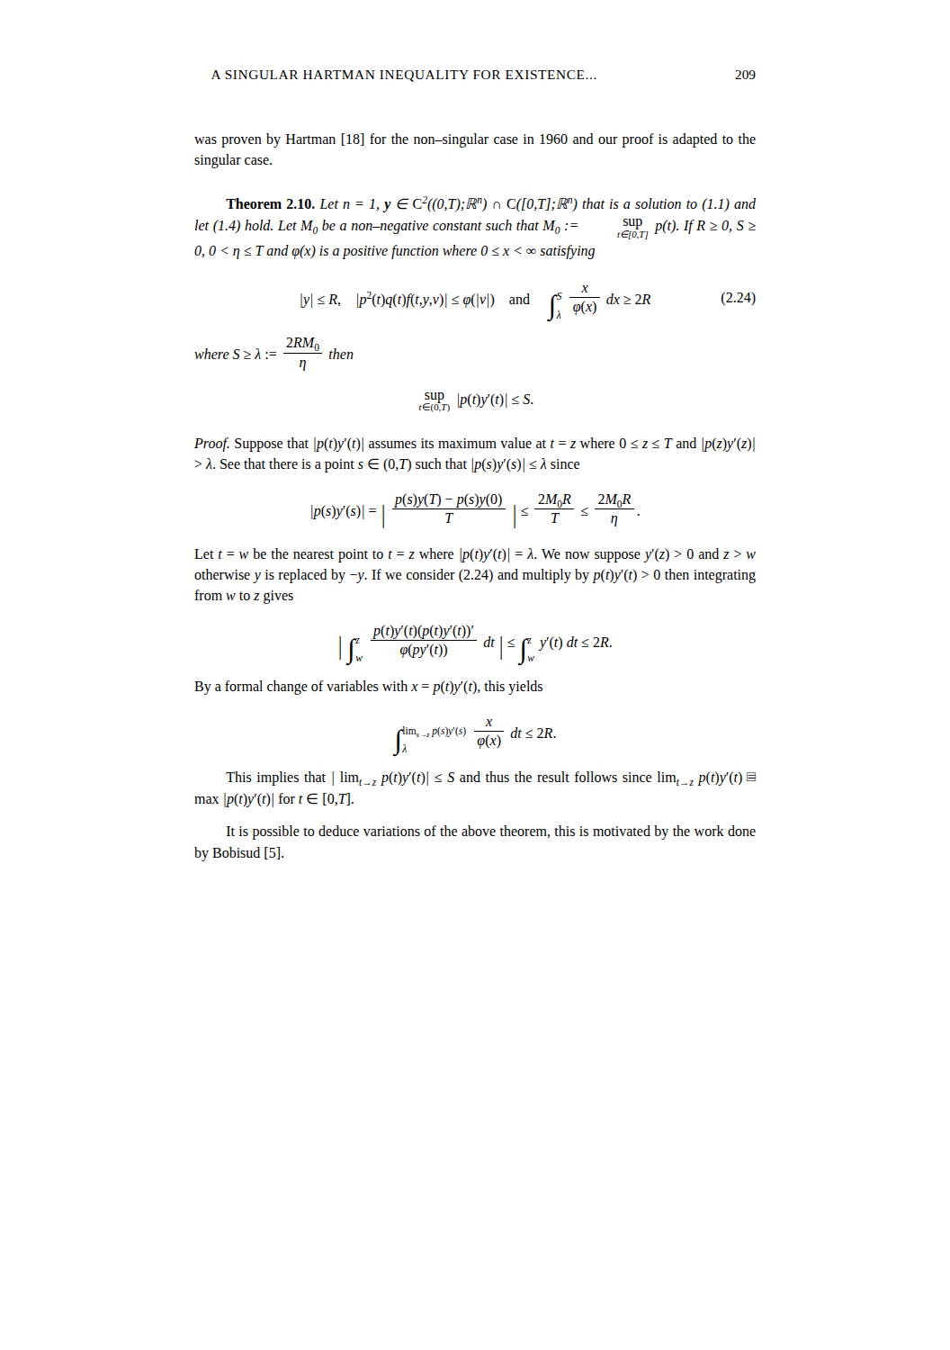A SINGULAR HARTMAN INEQUALITY FOR EXISTENCE... 209
was proven by Hartman [18] for the non–singular case in 1960 and our proof is adapted to the singular case.
Theorem 2.10. Let n = 1, y ∈ C2((0,T);ℝn) ∩ C([0,T];ℝn) that is a solution to (1.1) and let (1.4) hold. Let M0 be a non–negative constant such that M0 := sup t∈[0,T] p(t). If R ≥ 0, S ≥ 0, 0 < η ≤ T and φ(x) is a positive function where 0 ≤ x < ∞ satisfying
|y| ≤ R, |p2(t)q(t)f(t,y,v)| ≤ φ(|v|) and ∫Sλ xφ(x) dx ≥ 2R (2.24)
where S ≥ λ := 2RM0 η then
sup t∈(0,T) |p(t)y′(t)| ≤ S.
Proof. Suppose that |p(t)y′(t)| assumes its maximum value at t = z where 0 ≤ z ≤ T and |p(z)y′(z)| > λ. See that there is a point s ∈ (0,T) such that |p(s)y′(s)| ≤ λ since
|p(s)y′(s)| = | p(s)y(T) − p(s)y(0) T | ≤ 2M0R T ≤ 2M0R η.
Let t = w be the nearest point to t = z where |p(t)y′(t)| = λ. We now suppose y′(z) > 0 and z > w otherwise y is replaced by −y. If we consider (2.24) and multiply by p(t)y′(t) > 0 then integrating from w to z gives
| ∫zw p(t)y′(t)(p(t)y′(t))′φ(py′(t)) dt | ≤ ∫zw y′(t) dt ≤ 2R.
By a formal change of variables with x = p(t)y′(t), this yields
∫lims→z p(s)y′(s) λ xφ(x) dt ≤ 2R.
This implies that | limt→z p(t)y′(t)| ≤ S and thus the result follows since limt→z p(t)y′(t) = max |p(t)y′(t)| for t ∈ [0,T].□
It is possible to deduce variations of the above theorem, this is motivated by the work done by Bobisud [5].